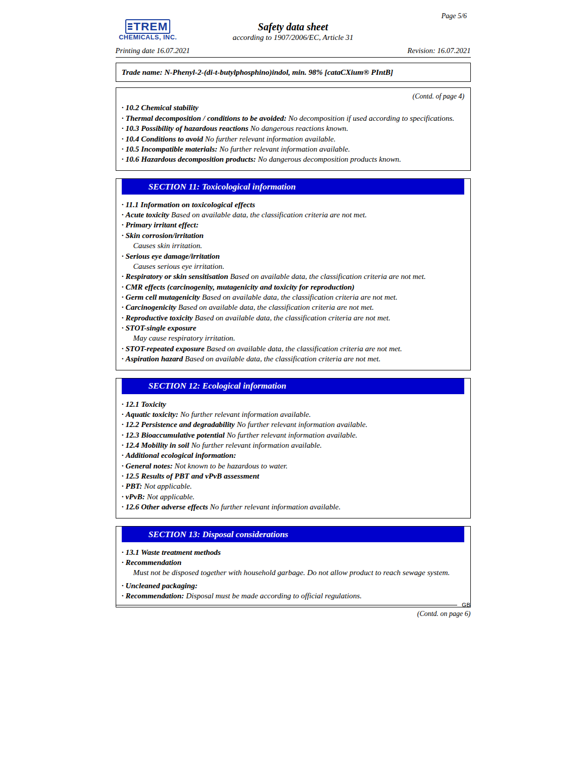Page 5/6
TREM
CHEMICALS, INC.
Safety data sheet
according to 1907/2006/EC, Article 31
Printing date 16.07.2021
Revision: 16.07.2021
Trade name: N-Phenyl-2-(di-t-butylphosphino)indol, min. 98% [cataCXium® PIntB]
(Contd. of page 4)
· 10.2 Chemical stability
· Thermal decomposition / conditions to be avoided: No decomposition if used according to specifications.
· 10.3 Possibility of hazardous reactions No dangerous reactions known.
· 10.4 Conditions to avoid No further relevant information available.
· 10.5 Incompatible materials: No further relevant information available.
· 10.6 Hazardous decomposition products: No dangerous decomposition products known.
SECTION 11: Toxicological information
· 11.1 Information on toxicological effects
· Acute toxicity Based on available data, the classification criteria are not met.
· Primary irritant effect:
· Skin corrosion/irritation
Causes skin irritation.
· Serious eye damage/irritation
Causes serious eye irritation.
· Respiratory or skin sensitisation Based on available data, the classification criteria are not met.
· CMR effects (carcinogenity, mutagenicity and toxicity for reproduction)
· Germ cell mutagenicity Based on available data, the classification criteria are not met.
· Carcinogenicity Based on available data, the classification criteria are not met.
· Reproductive toxicity Based on available data, the classification criteria are not met.
· STOT-single exposure
May cause respiratory irritation.
· STOT-repeated exposure Based on available data, the classification criteria are not met.
· Aspiration hazard Based on available data, the classification criteria are not met.
SECTION 12: Ecological information
· 12.1 Toxicity
· Aquatic toxicity: No further relevant information available.
· 12.2 Persistence and degradability No further relevant information available.
· 12.3 Bioaccumulative potential No further relevant information available.
· 12.4 Mobility in soil No further relevant information available.
· Additional ecological information:
· General notes: Not known to be hazardous to water.
· 12.5 Results of PBT and vPvB assessment
· PBT: Not applicable.
· vPvB: Not applicable.
· 12.6 Other adverse effects No further relevant information available.
SECTION 13: Disposal considerations
· 13.1 Waste treatment methods
· Recommendation
Must not be disposed together with household garbage. Do not allow product to reach sewage system.
· Uncleaned packaging:
· Recommendation: Disposal must be made according to official regulations.
GB
(Contd. on page 6)